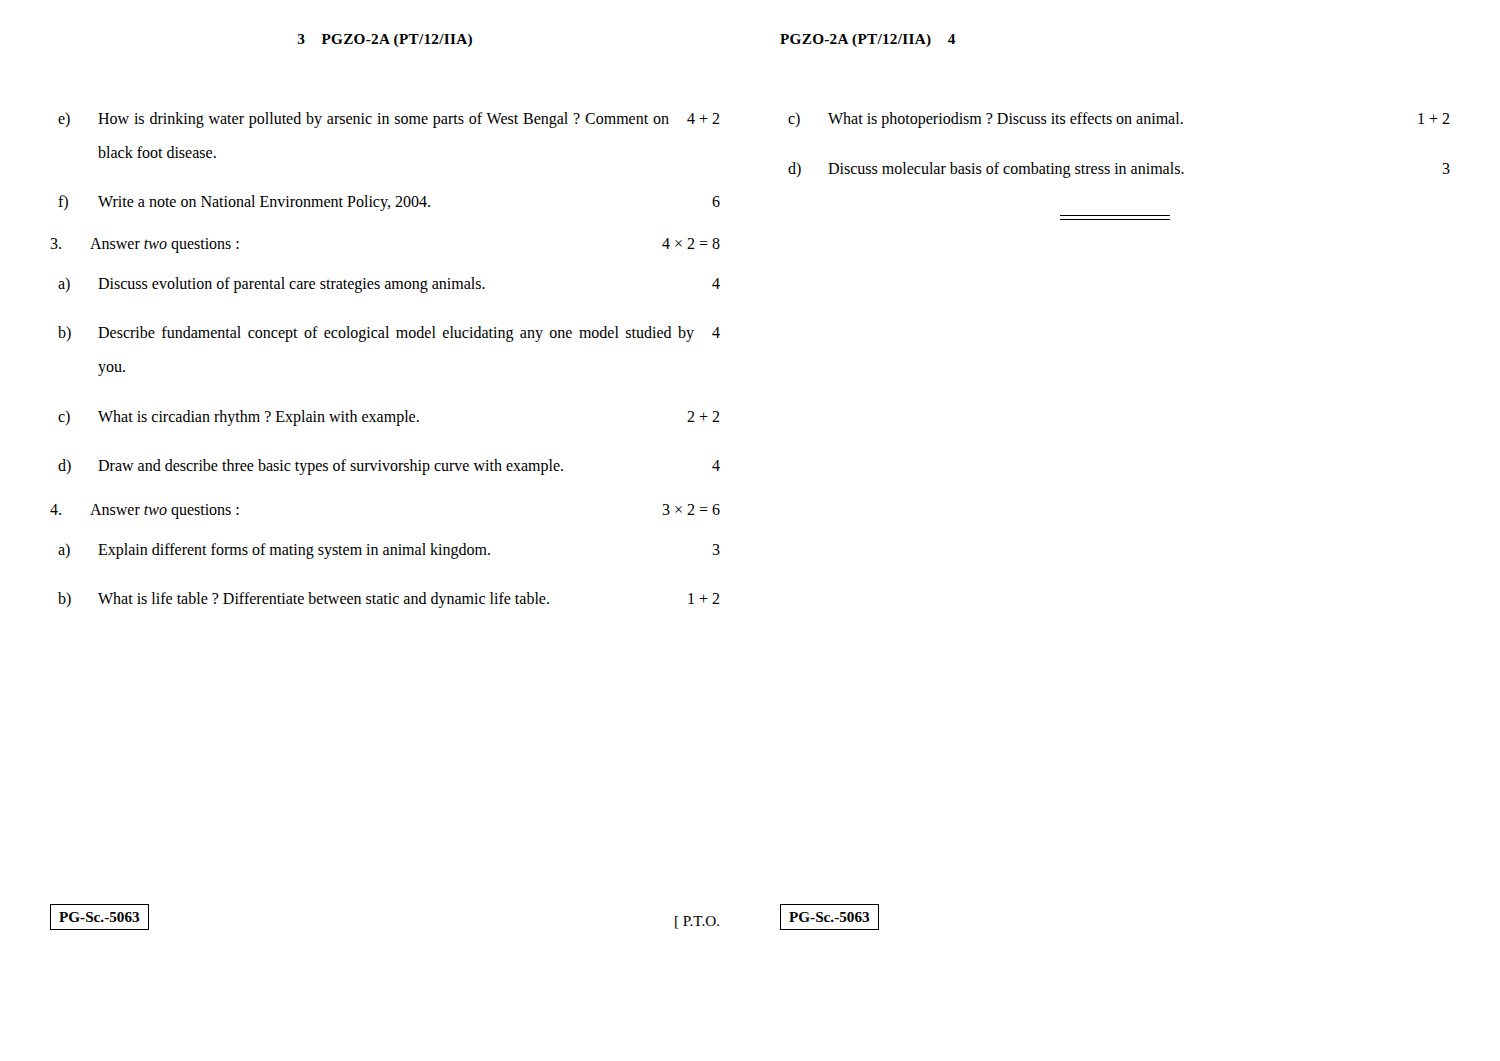3 PGZO-2A (PT/12/IIA)
e) 4 + 2 How is drinking water polluted by arsenic in some parts of West Bengal ? Comment on black foot disease.
f) 6 Write a note on National Environment Policy, 2004.
3. Answer two questions : 4 × 2 = 8
a) 4 Discuss evolution of parental care strategies among animals.
b) 4 Describe fundamental concept of ecological model elucidating any one model studied by you.
c) 2 + 2 What is circadian rhythm ? Explain with example.
d) 4 Draw and describe three basic types of survivorship curve with example.
4. Answer two questions : 3 × 2 = 6
a) 3 Explain different forms of mating system in animal kingdom.
b) 1 + 2 What is life table ? Differentiate between static and dynamic life table.
PG-Sc.-5063 [ P.T.O.
PGZO-2A (PT/12/IIA) 4
c) 1 + 2 What is photoperiodism ? Discuss its effects on animal.
d) 3 Discuss molecular basis of combating stress in animals.
PG-Sc.-5063